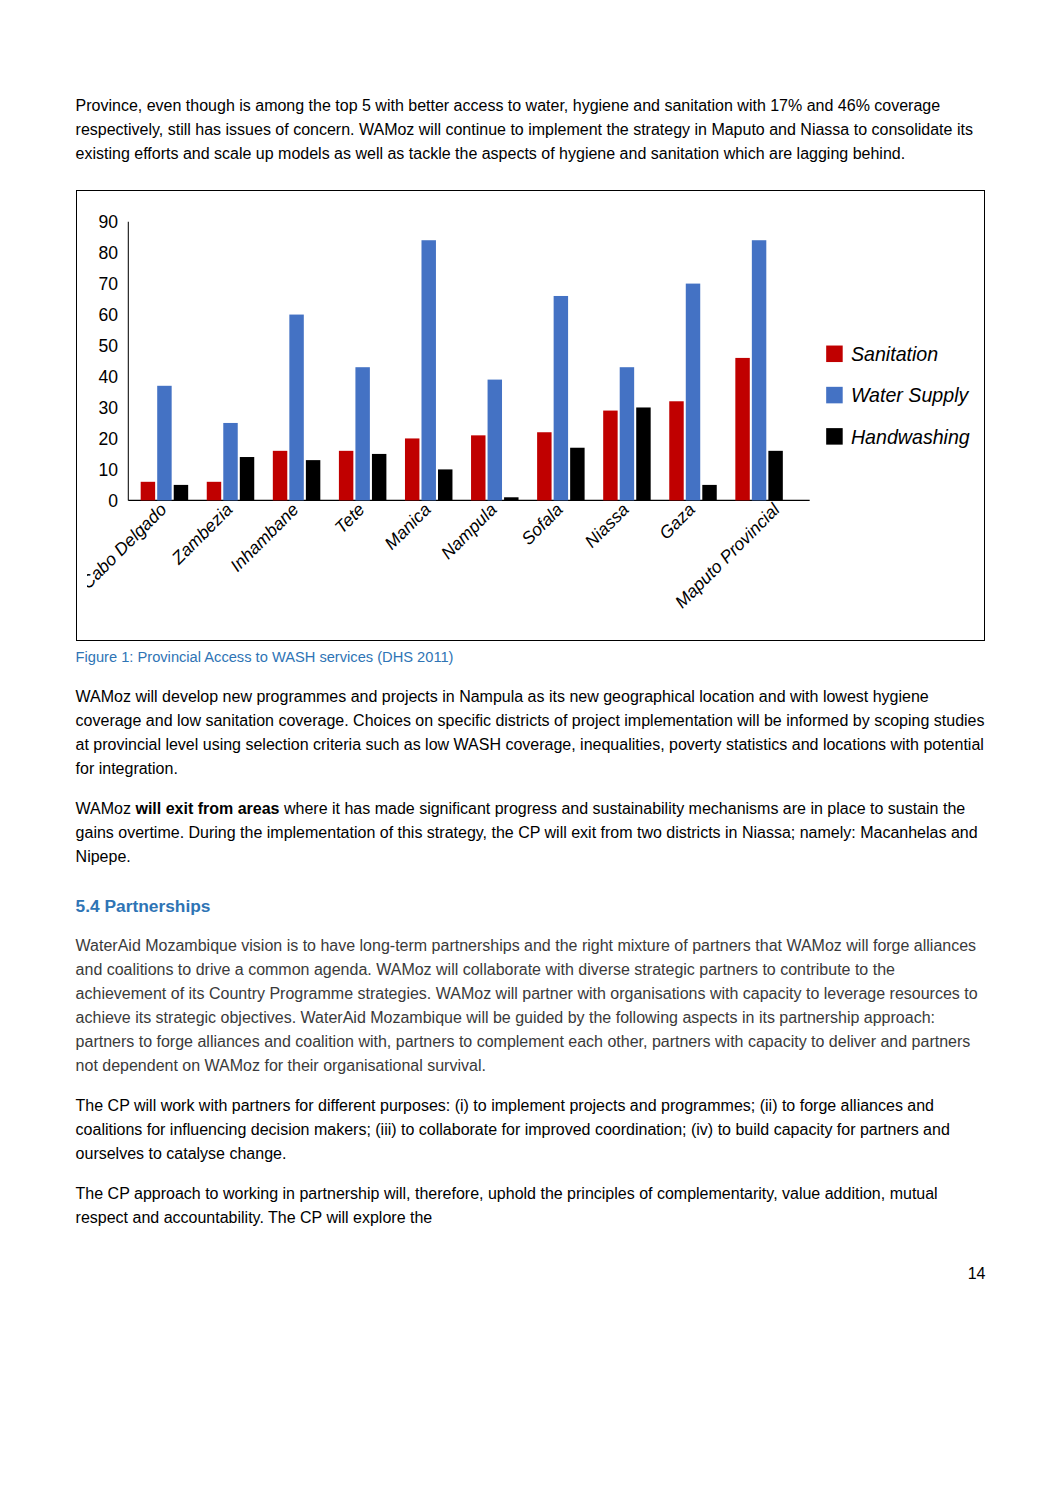Province, even though is among the top 5 with better access to water, hygiene and sanitation with 17% and 46% coverage respectively, still has issues of concern. WAMoz will continue to implement the strategy in Maputo and Niassa to consolidate its existing efforts and scale up models as well as tackle the aspects of hygiene and sanitation which are lagging behind.
90 80 70 60 50 40 30 20 10 0 Cabo Delgado Zambezia Inhambane Tete Manica Nampula Sofala Niassa Gaza Maputo Provincial Sanitation Water Supply Handwashing
Figure 1: Provincial Access to WASH services (DHS 2011)
WAMoz will develop new programmes and projects in Nampula as its new geographical location and with lowest hygiene coverage and low sanitation coverage. Choices on specific districts of project implementation will be informed by scoping studies at provincial level using selection criteria such as low WASH coverage, inequalities, poverty statistics and locations with potential for integration.
WAMoz will exit from areas where it has made significant progress and sustainability mechanisms are in place to sustain the gains overtime. During the implementation of this strategy, the CP will exit from two districts in Niassa; namely: Macanhelas and Nipepe.
5.4 Partnerships
WaterAid Mozambique vision is to have long-term partnerships and the right mixture of partners that WAMoz will forge alliances and coalitions to drive a common agenda. WAMoz will collaborate with diverse strategic partners to contribute to the achievement of its Country Programme strategies. WAMoz will partner with organisations with capacity to leverage resources to achieve its strategic objectives. WaterAid Mozambique will be guided by the following aspects in its partnership approach: partners to forge alliances and coalition with, partners to complement each other, partners with capacity to deliver and partners not dependent on WAMoz for their organisational survival.
The CP will work with partners for different purposes: (i) to implement projects and programmes; (ii) to forge alliances and coalitions for influencing decision makers; (iii) to collaborate for improved coordination; (iv) to build capacity for partners and ourselves to catalyse change.
The CP approach to working in partnership will, therefore, uphold the principles of complementarity, value addition, mutual respect and accountability. The CP will explore the
14